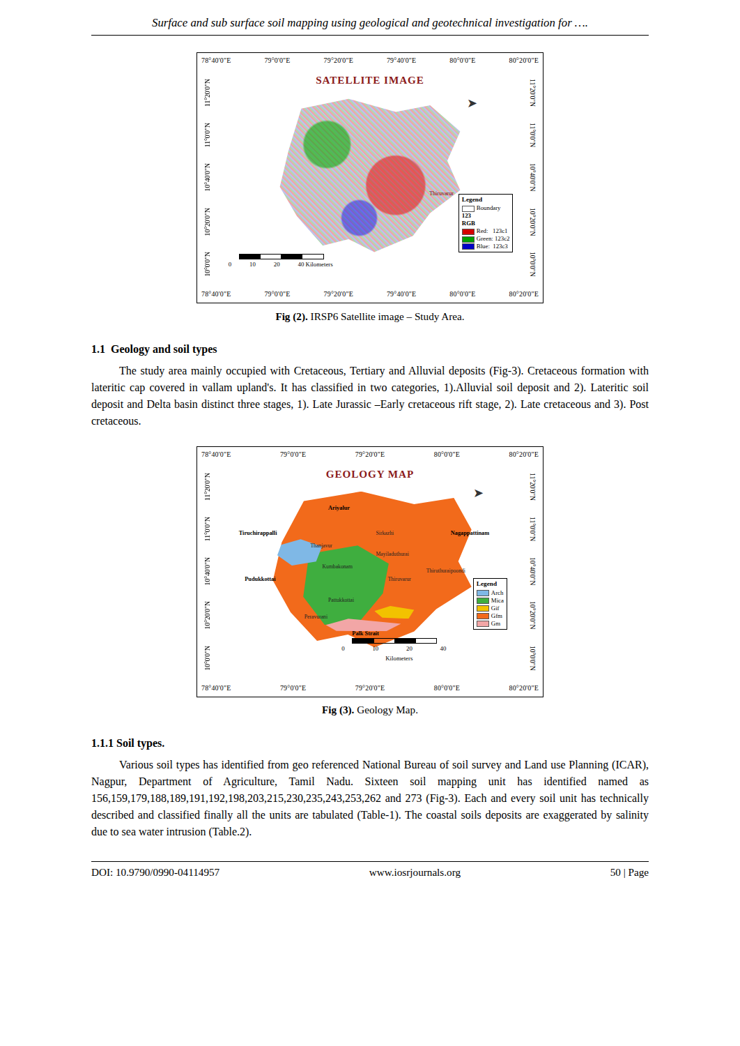Surface and sub surface soil mapping using geological and geotechnical investigation for ….
78°40'0"E 79°0'0"E 79°20'0"E 79°40'0"E 80°0'0"E 80°20'0"E
11°20'0"N 11°0'0"N 10°40'0"N 10°20'0"N 10°0'0"N
11°20'0"N 11°0'0"N 10°40'0"N 10°20'0"N 10°0'0"N
SATELLITE IMAGE
➤
Thiruvarur
Legend
Boundary
123
RGB
Red: 123c1
Green: 123c2
Blue: 123c3
0102040 Kilometers
78°40'0"E 79°0'0"E 79°20'0"E 79°40'0"E 80°0'0"E 80°20'0"E
Fig (2). IRSP6 Satellite image – Study Area.
1.1 Geology and soil types
The study area mainly occupied with Cretaceous, Tertiary and Alluvial deposits (Fig-3). Cretaceous formation with lateritic cap covered in vallam upland's. It has classified in two categories, 1).Alluvial soil deposit and 2). Lateritic soil deposit and Delta basin distinct three stages, 1). Late Jurassic –Early cretaceous rift stage, 2). Late cretaceous and 3). Post cretaceous.
78°40'0"E 79°0'0"E 79°20'0"E 80°0'0"E 80°20'0"E
11°20'0"N 11°0'0"N 10°40'0"N 10°20'0"N 10°0'0"N
11°20'0"N 11°0'0"N 10°40'0"N 10°20'0"N 10°0'0"N
GEOLOGY MAP
➤
Ariyalur
Nagappattinam
Tiruchirappalli
Pudukkottai
Palk Strait
Thanjavur
Kumbakonam
Mayiladuthurai
Sirkazhi
Thiruvarur
Thiruthuraipoondi
Pattukkottai
Peravurani
Legend
Arch
Mica
Gif
Gfm
Gm
0102040
Kilometers
78°40'0"E 79°0'0"E 79°20'0"E 80°0'0"E 80°20'0"E
Fig (3). Geology Map.
1.1.1 Soil types.
Various soil types has identified from geo referenced National Bureau of soil survey and Land use Planning (ICAR), Nagpur, Department of Agriculture, Tamil Nadu. Sixteen soil mapping unit has identified named as 156,159,179,188,189,191,192,198,203,215,230,235,243,253,262 and 273 (Fig-3). Each and every soil unit has technically described and classified finally all the units are tabulated (Table-1). The coastal soils deposits are exaggerated by salinity due to sea water intrusion (Table.2).
DOI: 10.9790/0990-04114957 www.iosrjournals.org 50 | Page